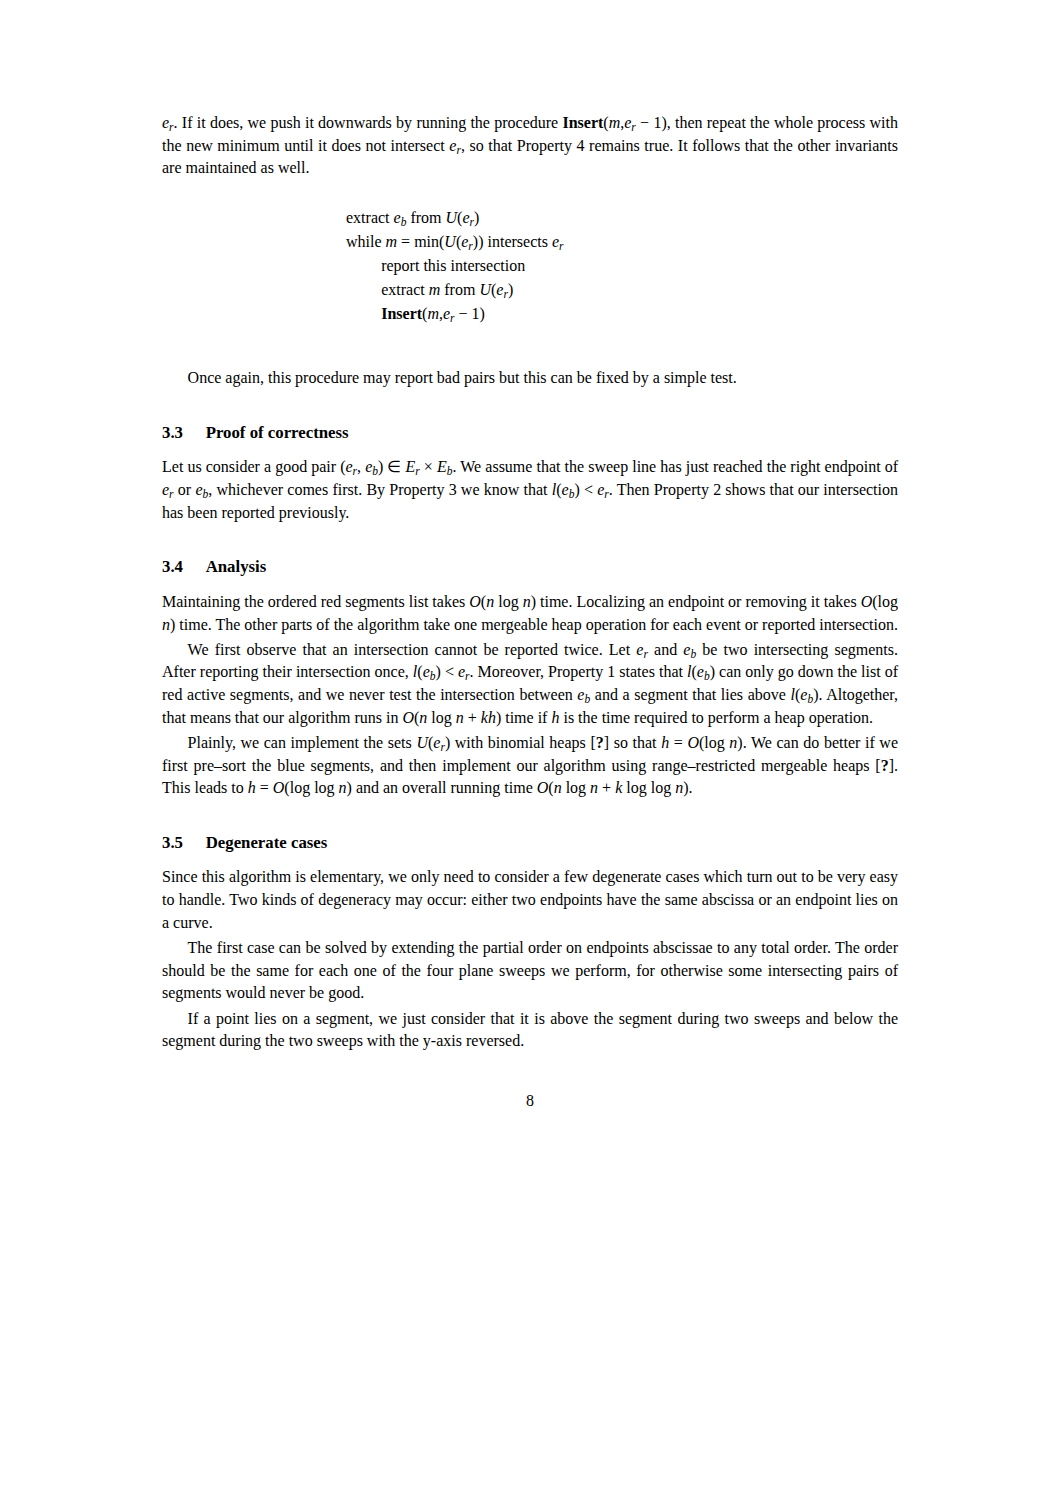er. If it does, we push it downwards by running the procedure Insert(m,er − 1), then repeat the whole process with the new minimum until it does not intersect er, so that Property 4 remains true. It follows that the other invariants are maintained as well.
extract eb from U(er) while m = min(U(er)) intersects er report this intersection extract m from U(er) Insert(m,er − 1)
Once again, this procedure may report bad pairs but this can be fixed by a simple test.
3.3 Proof of correctness
Let us consider a good pair (er, eb) ∈ Er × Eb. We assume that the sweep line has just reached the right endpoint of er or eb, whichever comes first. By Property 3 we know that l(eb) < er. Then Property 2 shows that our intersection has been reported previously.
3.4 Analysis
Maintaining the ordered red segments list takes O(n log n) time. Localizing an endpoint or removing it takes O(log n) time. The other parts of the algorithm take one mergeable heap operation for each event or reported intersection.
We first observe that an intersection cannot be reported twice. Let er and eb be two intersecting segments. After reporting their intersection once, l(eb) < er. Moreover, Property 1 states that l(eb) can only go down the list of red active segments, and we never test the intersection between eb and a segment that lies above l(eb). Altogether, that means that our algorithm runs in O(n log n + kh) time if h is the time required to perform a heap operation.
Plainly, we can implement the sets U(er) with binomial heaps [?] so that h = O(log n). We can do better if we first pre–sort the blue segments, and then implement our algorithm using range–restricted mergeable heaps [?]. This leads to h = O(log log n) and an overall running time O(n log n + k log log n).
3.5 Degenerate cases
Since this algorithm is elementary, we only need to consider a few degenerate cases which turn out to be very easy to handle. Two kinds of degeneracy may occur: either two endpoints have the same abscissa or an endpoint lies on a curve.
The first case can be solved by extending the partial order on endpoints abscissae to any total order. The order should be the same for each one of the four plane sweeps we perform, for otherwise some intersecting pairs of segments would never be good.
If a point lies on a segment, we just consider that it is above the segment during two sweeps and below the segment during the two sweeps with the y-axis reversed.
8